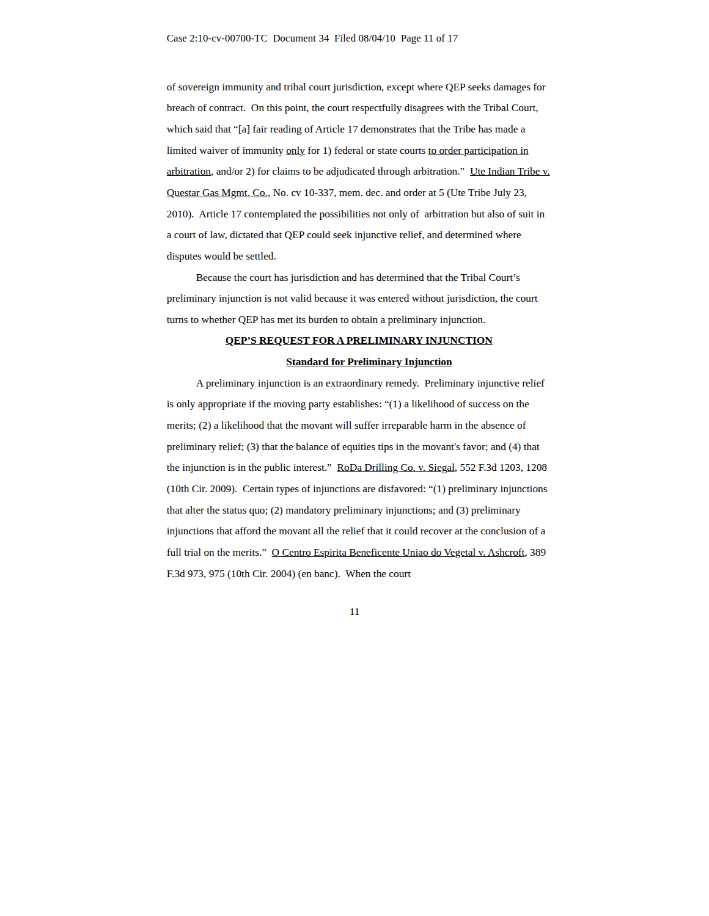Case 2:10-cv-00700-TC Document 34 Filed 08/04/10 Page 11 of 17
of sovereign immunity and tribal court jurisdiction, except where QEP seeks damages for breach of contract. On this point, the court respectfully disagrees with the Tribal Court, which said that “[a] fair reading of Article 17 demonstrates that the Tribe has made a limited waiver of immunity only for 1) federal or state courts to order participation in arbitration, and/or 2) for claims to be adjudicated through arbitration.” Ute Indian Tribe v. Questar Gas Mgmt. Co., No. cv 10-337, mem. dec. and order at 5 (Ute Tribe July 23, 2010). Article 17 contemplated the possibilities not only of arbitration but also of suit in a court of law, dictated that QEP could seek injunctive relief, and determined where disputes would be settled.
Because the court has jurisdiction and has determined that the Tribal Court’s preliminary injunction is not valid because it was entered without jurisdiction, the court turns to whether QEP has met its burden to obtain a preliminary injunction.
QEP’S REQUEST FOR A PRELIMINARY INJUNCTION
Standard for Preliminary Injunction
A preliminary injunction is an extraordinary remedy. Preliminary injunctive relief is only appropriate if the moving party establishes: “(1) a likelihood of success on the merits; (2) a likelihood that the movant will suffer irreparable harm in the absence of preliminary relief; (3) that the balance of equities tips in the movant's favor; and (4) that the injunction is in the public interest.” RoDa Drilling Co. v. Siegal, 552 F.3d 1203, 1208 (10th Cir. 2009). Certain types of injunctions are disfavored: “(1) preliminary injunctions that alter the status quo; (2) mandatory preliminary injunctions; and (3) preliminary injunctions that afford the movant all the relief that it could recover at the conclusion of a full trial on the merits.” O Centro Espirita Beneficente Uniao do Vegetal v. Ashcroft, 389 F.3d 973, 975 (10th Cir. 2004) (en banc). When the court
11